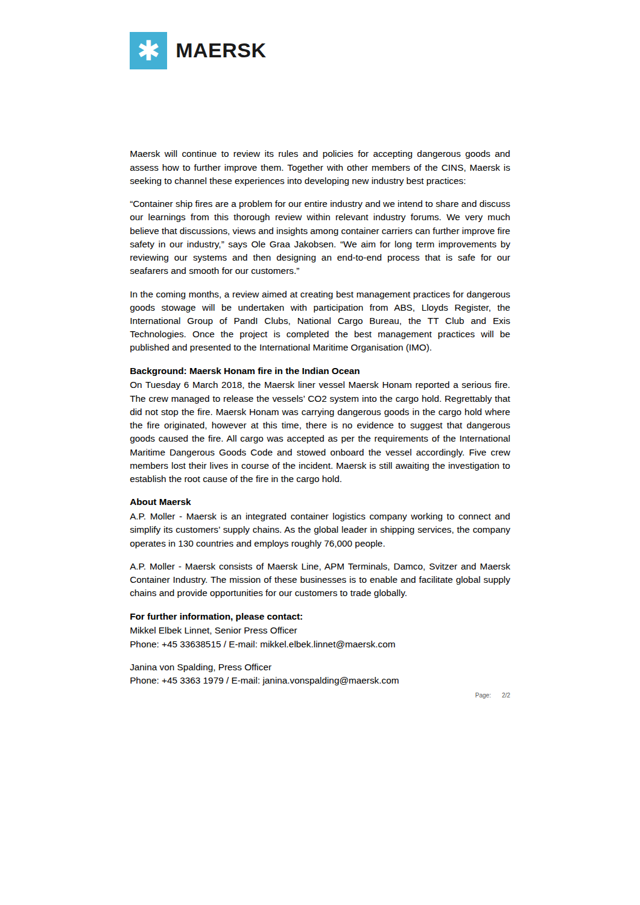✱ MAERSK
Maersk will continue to review its rules and policies for accepting dangerous goods and assess how to further improve them. Together with other members of the CINS, Maersk is seeking to channel these experiences into developing new industry best practices:
“Container ship fires are a problem for our entire industry and we intend to share and discuss our learnings from this thorough review within relevant industry forums. We very much believe that discussions, views and insights among container carriers can further improve fire safety in our industry,” says Ole Graa Jakobsen. “We aim for long term improvements by reviewing our systems and then designing an end-to-end process that is safe for our seafarers and smooth for our customers.”
In the coming months, a review aimed at creating best management practices for dangerous goods stowage will be undertaken with participation from ABS, Lloyds Register, the International Group of PandI Clubs, National Cargo Bureau, the TT Club and Exis Technologies. Once the project is completed the best management practices will be published and presented to the International Maritime Organisation (IMO).
Background: Maersk Honam fire in the Indian Ocean
On Tuesday 6 March 2018, the Maersk liner vessel Maersk Honam reported a serious fire. The crew managed to release the vessels’ CO2 system into the cargo hold. Regrettably that did not stop the fire. Maersk Honam was carrying dangerous goods in the cargo hold where the fire originated, however at this time, there is no evidence to suggest that dangerous goods caused the fire. All cargo was accepted as per the requirements of the International Maritime Dangerous Goods Code and stowed onboard the vessel accordingly. Five crew members lost their lives in course of the incident. Maersk is still awaiting the investigation to establish the root cause of the fire in the cargo hold.
About Maersk
A.P. Moller - Maersk is an integrated container logistics company working to connect and simplify its customers’ supply chains. As the global leader in shipping services, the company operates in 130 countries and employs roughly 76,000 people.
A.P. Moller - Maersk consists of Maersk Line, APM Terminals, Damco, Svitzer and Maersk Container Industry. The mission of these businesses is to enable and facilitate global supply chains and provide opportunities for our customers to trade globally.
For further information, please contact:
Mikkel Elbek Linnet, Senior Press Officer
Phone: +45 33638515 / E-mail: mikkel.elbek.linnet@maersk.com
Janina von Spalding, Press Officer
Phone: +45 3363 1979 / E-mail: janina.vonspalding@maersk.com
Page: 2/2